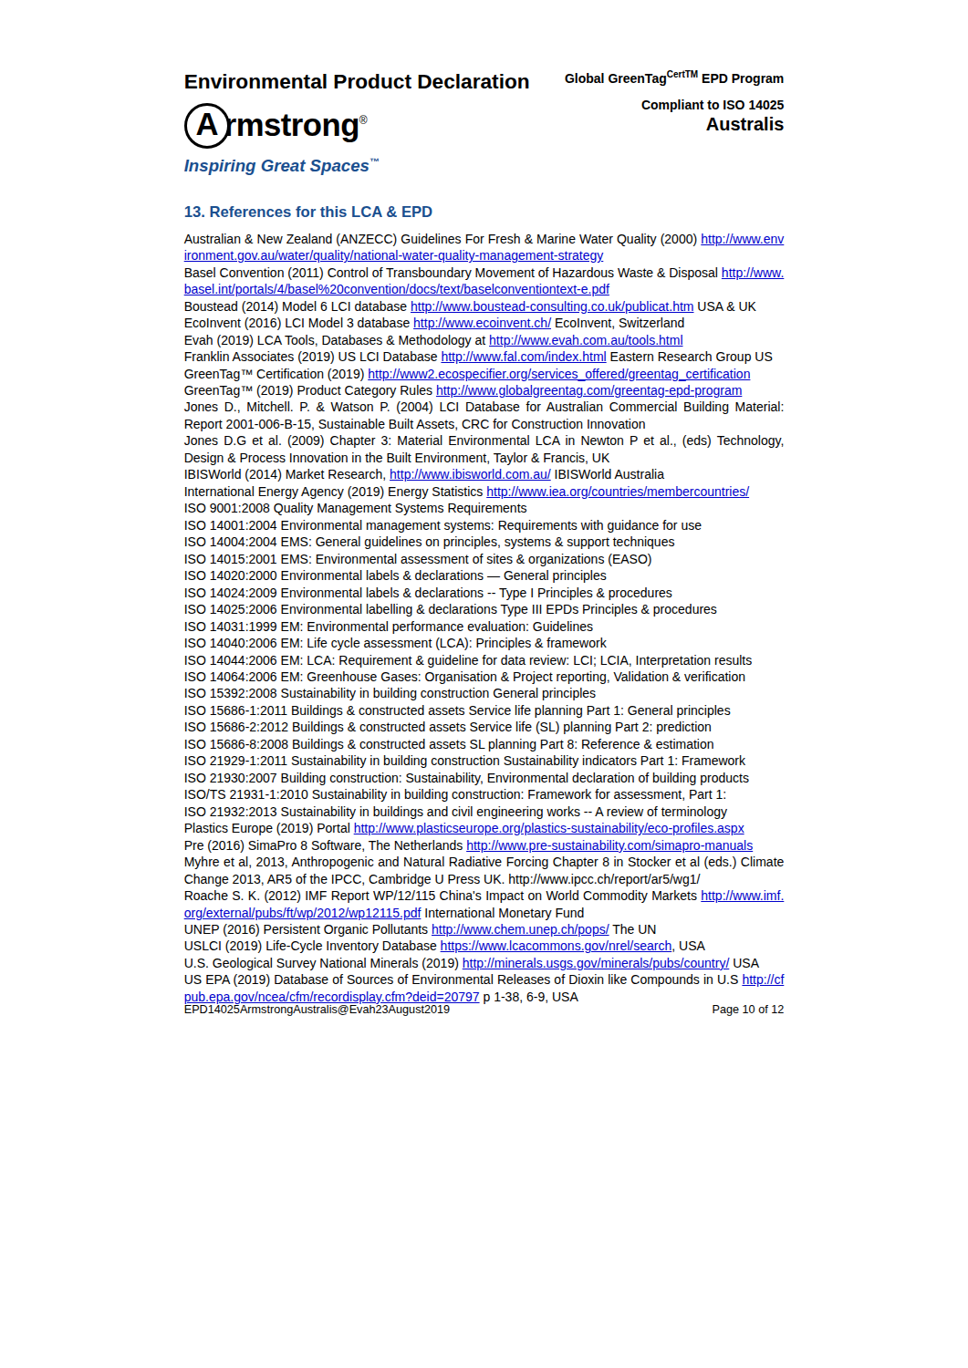Environmental Product Declaration
Global GreenTagCertTM EPD Program
Compliant to ISO 14025
Australis
Armstrong®
Inspiring Great Spaces™
13. References for this LCA & EPD
Australian & New Zealand (ANZECC) Guidelines For Fresh & Marine Water Quality (2000) http://www.environment.gov.au/water/quality/national-water-quality-management-strategy
Basel Convention (2011) Control of Transboundary Movement of Hazardous Waste & Disposal http://www.basel.int/portals/4/basel%20convention/docs/text/baselconventiontext-e.pdf
Boustead (2014) Model 6 LCI database http://www.boustead-consulting.co.uk/publicat.htm USA & UK
EcoInvent (2016) LCI Model 3 database http://www.ecoinvent.ch/ EcoInvent, Switzerland
Evah (2019) LCA Tools, Databases & Methodology at http://www.evah.com.au/tools.html
Franklin Associates (2019) US LCI Database http://www.fal.com/index.html Eastern Research Group US
GreenTag™ Certification (2019) http://www2.ecospecifier.org/services_offered/greentag_certification
GreenTag™ (2019) Product Category Rules http://www.globalgreentag.com/greentag-epd-program
Jones D., Mitchell. P. & Watson P. (2004) LCI Database for Australian Commercial Building Material: Report 2001-006-B-15, Sustainable Built Assets, CRC for Construction Innovation
Jones D.G et al. (2009) Chapter 3: Material Environmental LCA in Newton P et al., (eds) Technology, Design & Process Innovation in the Built Environment, Taylor & Francis, UK
IBISWorld (2014) Market Research, http://www.ibisworld.com.au/ IBISWorld Australia
International Energy Agency (2019) Energy Statistics http://www.iea.org/countries/membercountries/
ISO 9001:2008 Quality Management Systems Requirements
ISO 14001:2004 Environmental management systems: Requirements with guidance for use
ISO 14004:2004 EMS: General guidelines on principles, systems & support techniques
ISO 14015:2001 EMS: Environmental assessment of sites & organizations (EASO)
ISO 14020:2000 Environmental labels & declarations — General principles
ISO 14024:2009 Environmental labels & declarations -- Type I Principles & procedures
ISO 14025:2006 Environmental labelling & declarations Type III EPDs Principles & procedures
ISO 14031:1999 EM: Environmental performance evaluation: Guidelines
ISO 14040:2006 EM: Life cycle assessment (LCA): Principles & framework
ISO 14044:2006 EM: LCA: Requirement & guideline for data review: LCI; LCIA, Interpretation results
ISO 14064:2006 EM: Greenhouse Gases: Organisation & Project reporting, Validation & verification
ISO 15392:2008 Sustainability in building construction General principles
ISO 15686-1:2011 Buildings & constructed assets Service life planning Part 1: General principles
ISO 15686-2:2012 Buildings & constructed assets Service life (SL) planning Part 2: prediction
ISO 15686-8:2008 Buildings & constructed assets SL planning Part 8: Reference & estimation
ISO 21929-1:2011 Sustainability in building construction Sustainability indicators Part 1: Framework
ISO 21930:2007 Building construction: Sustainability, Environmental declaration of building products
ISO/TS 21931-1:2010 Sustainability in building construction: Framework for assessment, Part 1:
ISO 21932:2013 Sustainability in buildings and civil engineering works -- A review of terminology
Plastics Europe (2019) Portal http://www.plasticseurope.org/plastics-sustainability/eco-profiles.aspx
Pre (2016) SimaPro 8 Software, The Netherlands http://www.pre-sustainability.com/simapro-manuals
Myhre et al, 2013, Anthropogenic and Natural Radiative Forcing Chapter 8 in Stocker et al (eds.) Climate Change 2013, AR5 of the IPCC, Cambridge U Press UK. http://www.ipcc.ch/report/ar5/wg1/
Roache S. K. (2012) IMF Report WP/12/115 China's Impact on World Commodity Markets http://www.imf.org/external/pubs/ft/wp/2012/wp12115.pdf International Monetary Fund
UNEP (2016) Persistent Organic Pollutants http://www.chem.unep.ch/pops/ The UN
USLCI (2019) Life-Cycle Inventory Database https://www.lcacommons.gov/nrel/search, USA
U.S. Geological Survey National Minerals (2019) http://minerals.usgs.gov/minerals/pubs/country/ USA
US EPA (2019) Database of Sources of Environmental Releases of Dioxin like Compounds in U.S http://cfpub.epa.gov/ncea/cfm/recordisplay.cfm?deid=20797 p 1-38, 6-9, USA
EPD14025ArmstrongAustralis@Evah23August2019 Page 10 of 12